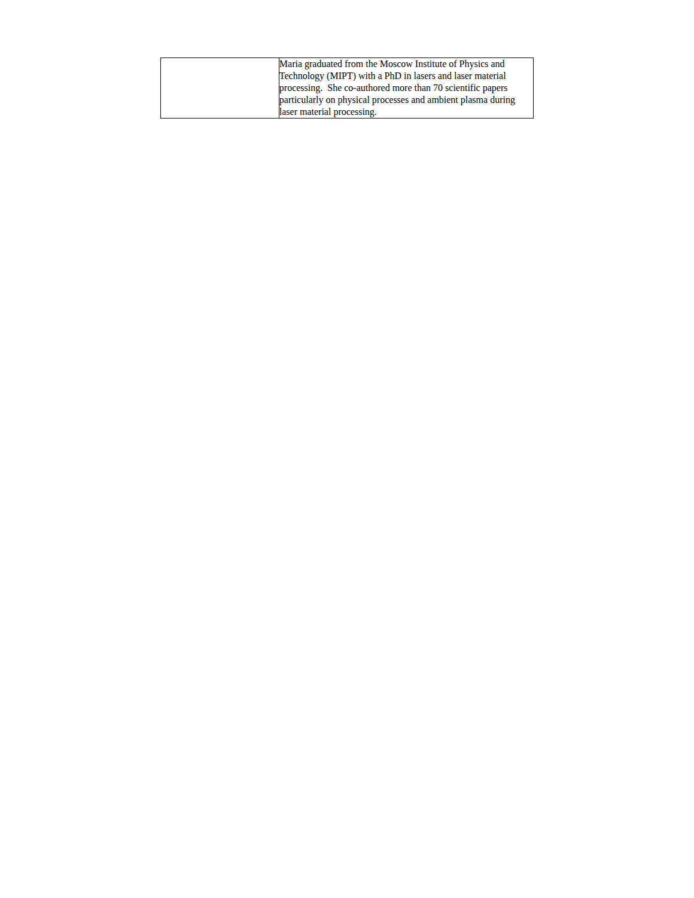| | Maria graduated from the Moscow Institute of Physics and Technology (MIPT) with a PhD in lasers and laser material processing. She co-authored more than 70 scientific papers particularly on physical processes and ambient plasma during laser material processing. |